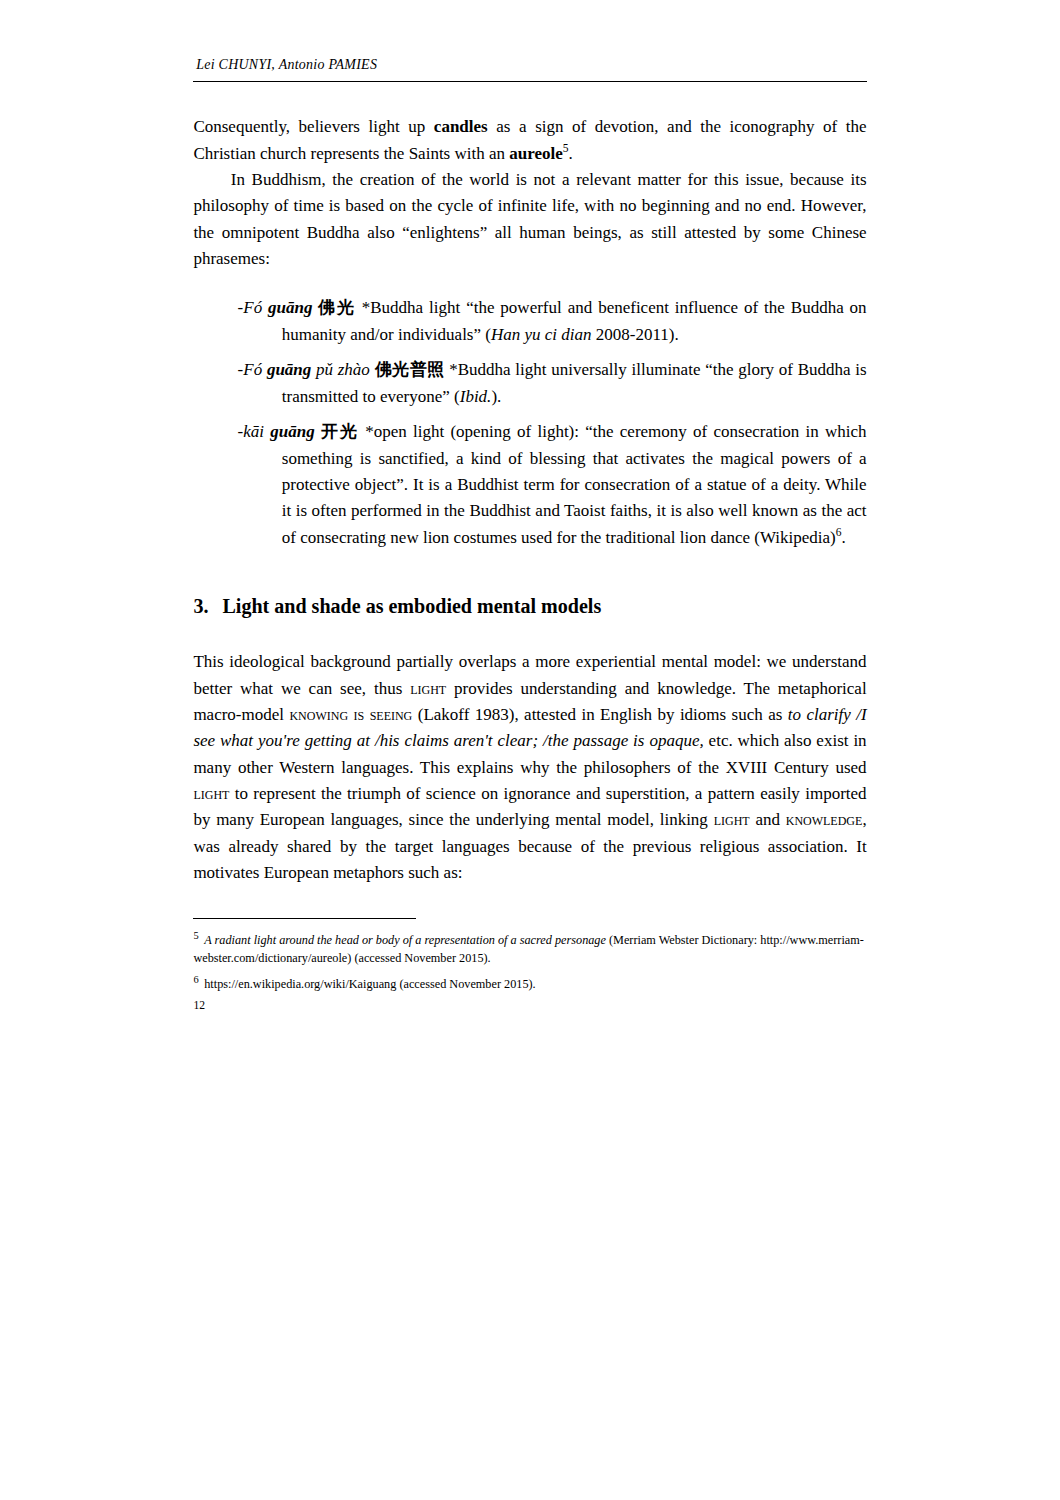Lei CHUNYI, Antonio PAMIES
Consequently, believers light up candles as a sign of devotion, and the iconography of the Christian church represents the Saints with an aureole5.
In Buddhism, the creation of the world is not a relevant matter for this issue, because its philosophy of time is based on the cycle of infinite life, with no beginning and no end. However, the omnipotent Buddha also “enlightens” all human beings, as still attested by some Chinese phrasemes:
-Fó guāng 佛光 *Buddha light “the powerful and beneficent influence of the Buddha on humanity and/or individuals” (Han yu ci dian 2008-2011).
-Fó guāng pǔ zhào 佛光普照 *Buddha light universally illuminate “the glory of Buddha is transmitted to everyone” (Ibid.).
-kāi guāng 开光 *open light (opening of light): “the ceremony of consecration in which something is sanctified, a kind of blessing that activates the magical powers of a protective object”. It is a Buddhist term for consecration of a statue of a deity. While it is often performed in the Buddhist and Taoist faiths, it is also well known as the act of consecrating new lion costumes used for the traditional lion dance (Wikipedia)6.
3. Light and shade as embodied mental models
This ideological background partially overlaps a more experiential mental model: we understand better what we can see, thus light provides understanding and knowledge. The metaphorical macro-model knowing is seeing (Lakoff 1983), attested in English by idioms such as to clarify /I see what you're getting at /his claims aren't clear; /the passage is opaque, etc. which also exist in many other Western languages. This explains why the philosophers of the XVIII Century used light to represent the triumph of science on ignorance and superstition, a pattern easily imported by many European languages, since the underlying mental model, linking light and knowledge, was already shared by the target languages because of the previous religious association. It motivates European metaphors such as:
5 A radiant light around the head or body of a representation of a sacred personage (Merriam Webster Dictionary: http://www.merriam-webster.com/dictionary/aureole) (accessed November 2015).
6 https://en.wikipedia.org/wiki/Kaiguang (accessed November 2015).
12